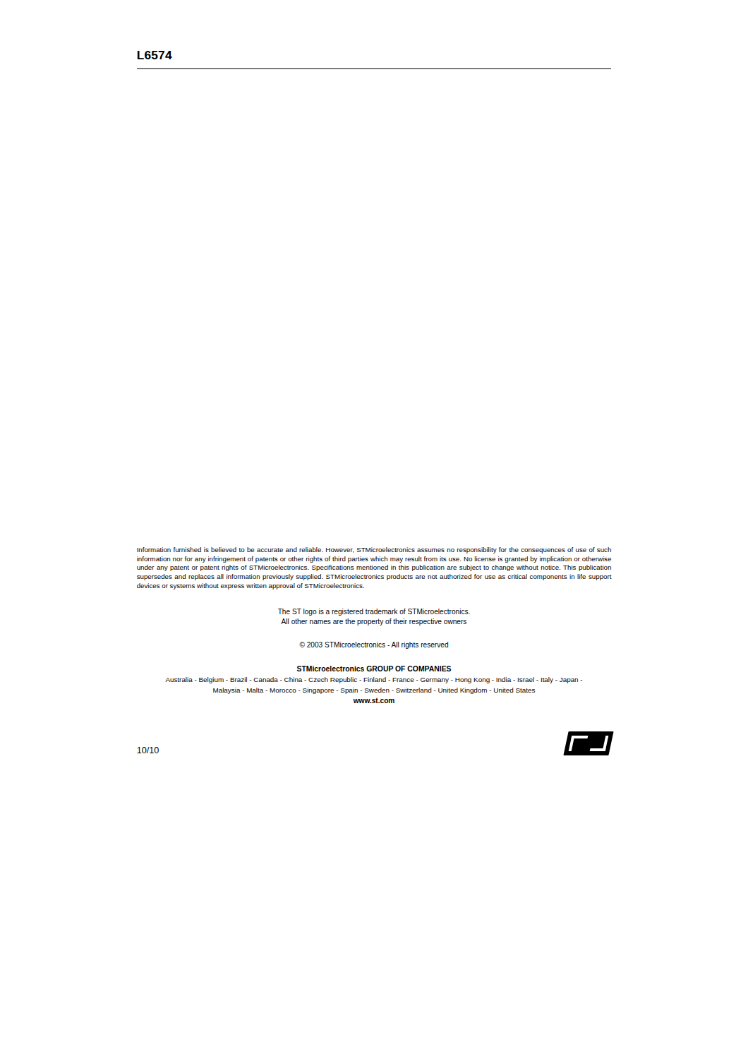L6574
Information furnished is believed to be accurate and reliable. However, STMicroelectronics assumes no responsibility for the consequences of use of such information nor for any infringement of patents or other rights of third parties which may result from its use. No license is granted by implication or otherwise under any patent or patent rights of STMicroelectronics. Specifications mentioned in this publication are subject to change without notice. This publication supersedes and replaces all information previously supplied. STMicroelectronics products are not authorized for use as critical components in life support devices or systems without express written approval of STMicroelectronics.
The ST logo is a registered trademark of STMicroelectronics.
All other names are the property of their respective owners
© 2003 STMicroelectronics - All rights reserved
STMicroelectronics GROUP OF COMPANIES
Australia - Belgium - Brazil - Canada - China - Czech Republic - Finland - France - Germany - Hong Kong - India - Israel - Italy - Japan -
Malaysia - Malta - Morocco - Singapore - Spain - Sweden - Switzerland - United Kingdom - United States
www.st.com
10/10